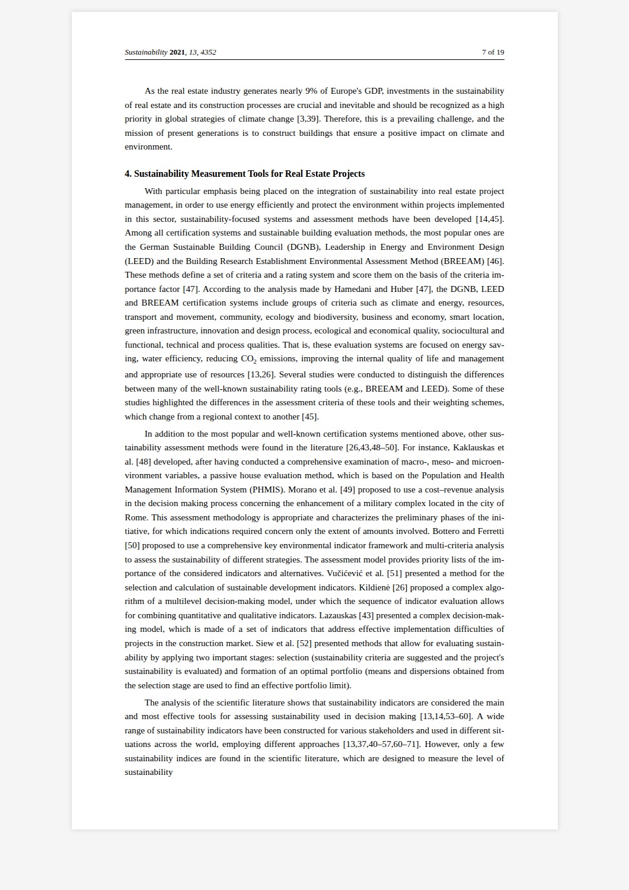Sustainability 2021, 13, 4352 7 of 19
As the real estate industry generates nearly 9% of Europe's GDP, investments in the sustainability of real estate and its construction processes are crucial and inevitable and should be recognized as a high priority in global strategies of climate change [3,39]. Therefore, this is a prevailing challenge, and the mission of present generations is to construct buildings that ensure a positive impact on climate and environment.
4. Sustainability Measurement Tools for Real Estate Projects
With particular emphasis being placed on the integration of sustainability into real estate project management, in order to use energy efficiently and protect the environment within projects implemented in this sector, sustainability-focused systems and assessment methods have been developed [14,45]. Among all certification systems and sustainable building evaluation methods, the most popular ones are the German Sustainable Building Council (DGNB), Leadership in Energy and Environment Design (LEED) and the Building Research Establishment Environmental Assessment Method (BREEAM) [46]. These methods define a set of criteria and a rating system and score them on the basis of the criteria importance factor [47]. According to the analysis made by Hamedani and Huber [47], the DGNB, LEED and BREEAM certification systems include groups of criteria such as climate and energy, resources, transport and movement, community, ecology and biodiversity, business and economy, smart location, green infrastructure, innovation and design process, ecological and economical quality, sociocultural and functional, technical and process qualities. That is, these evaluation systems are focused on energy saving, water efficiency, reducing CO2 emissions, improving the internal quality of life and management and appropriate use of resources [13,26]. Several studies were conducted to distinguish the differences between many of the well-known sustainability rating tools (e.g., BREEAM and LEED). Some of these studies highlighted the differences in the assessment criteria of these tools and their weighting schemes, which change from a regional context to another [45].
In addition to the most popular and well-known certification systems mentioned above, other sustainability assessment methods were found in the literature [26,43,48–50]. For instance, Kaklauskas et al. [48] developed, after having conducted a comprehensive examination of macro-, meso- and microenvironment variables, a passive house evaluation method, which is based on the Population and Health Management Information System (PHMIS). Morano et al. [49] proposed to use a cost–revenue analysis in the decision making process concerning the enhancement of a military complex located in the city of Rome. This assessment methodology is appropriate and characterizes the preliminary phases of the initiative, for which indications required concern only the extent of amounts involved. Bottero and Ferretti [50] proposed to use a comprehensive key environmental indicator framework and multi-criteria analysis to assess the sustainability of different strategies. The assessment model provides priority lists of the importance of the considered indicators and alternatives. Vučićević et al. [51] presented a method for the selection and calculation of sustainable development indicators. Kildienė [26] proposed a complex algorithm of a multilevel decision-making model, under which the sequence of indicator evaluation allows for combining quantitative and qualitative indicators. Lazauskas [43] presented a complex decision-making model, which is made of a set of indicators that address effective implementation difficulties of projects in the construction market. Siew et al. [52] presented methods that allow for evaluating sustainability by applying two important stages: selection (sustainability criteria are suggested and the project's sustainability is evaluated) and formation of an optimal portfolio (means and dispersions obtained from the selection stage are used to find an effective portfolio limit).
The analysis of the scientific literature shows that sustainability indicators are considered the main and most effective tools for assessing sustainability used in decision making [13,14,53–60]. A wide range of sustainability indicators have been constructed for various stakeholders and used in different situations across the world, employing different approaches [13,37,40–57,60–71]. However, only a few sustainability indices are found in the scientific literature, which are designed to measure the level of sustainability